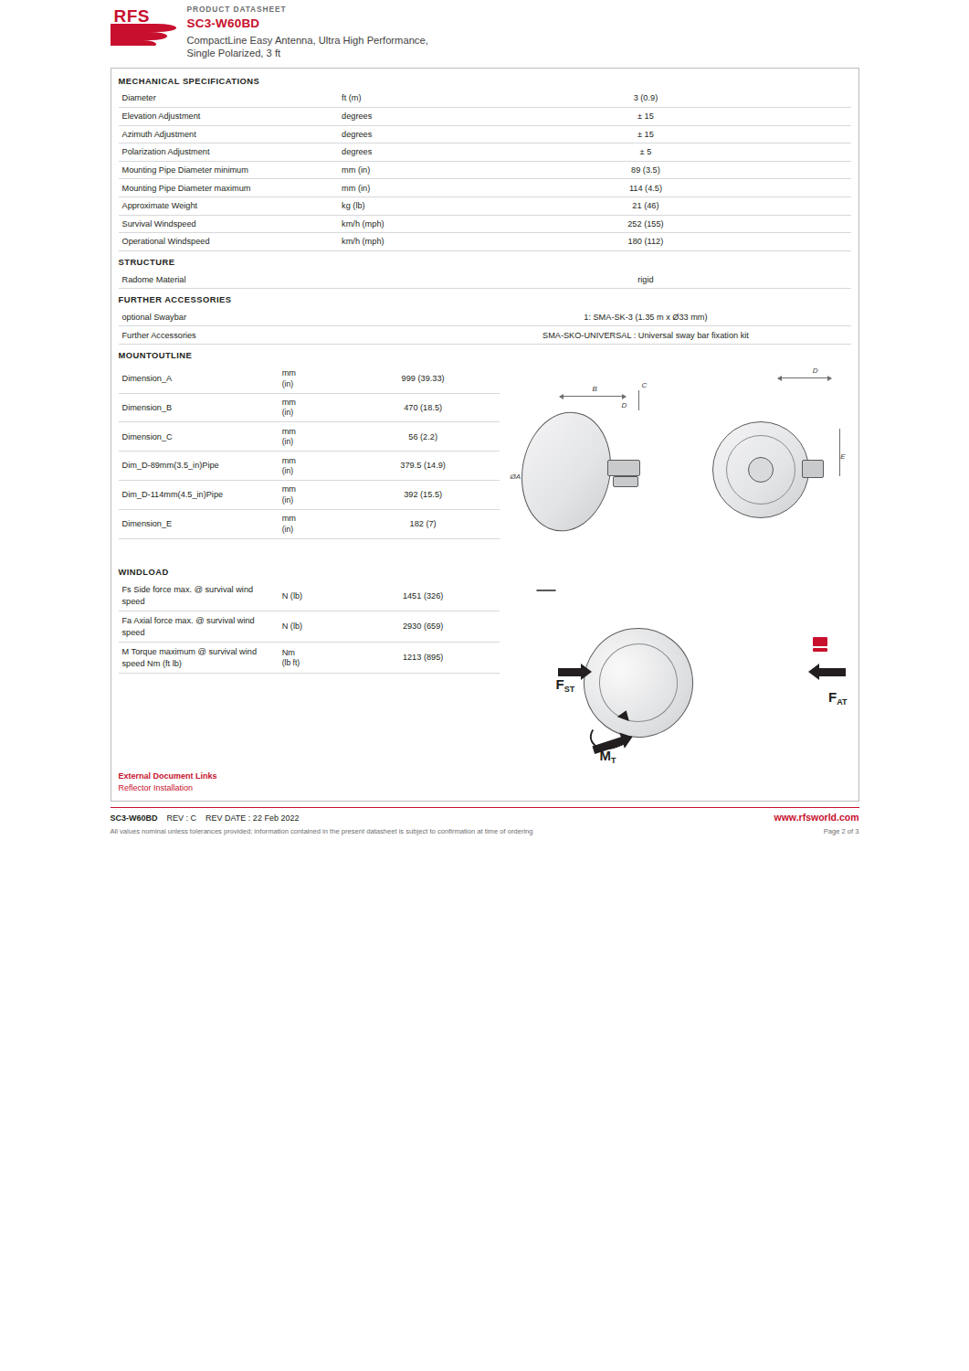RFS
PRODUCT DATASHEET
SC3-W60BD
CompactLine Easy Antenna, Ultra High Performance,
Single Polarized, 3 ft
Mechanical Specifications
| Diameter | ft (m) | 3 (0.9) |
| Elevation Adjustment | degrees | ± 15 |
| Azimuth Adjustment | degrees | ± 15 |
| Polarization Adjustment | degrees | ± 5 |
| Mounting Pipe Diameter minimum | mm (in) | 89 (3.5) |
| Mounting Pipe Diameter maximum | mm (in) | 114 (4.5) |
| Approximate Weight | kg (lb) | 21 (46) |
| Survival Windspeed | km/h (mph) | 252 (155) |
| Operational Windspeed | km/h (mph) | 180 (112) |
Structure
| Radome Material | | rigid |
Further Accessories
| optional Swaybar | | 1: SMA-SK-3 (1.35 m x Ø33 mm) |
| Further Accessories | | SMA-SKO-UNIVERSAL : Universal sway bar fixation kit |
Mountoutline
| Dimension_A | mm (in) | 999 (39.33) |
| Dimension_B | mm (in) | 470 (18.5) |
| Dimension_C | mm (in) | 56 (2.2) |
| Dim_D-89mm(3.5_in)Pipe | mm (in) | 379.5 (14.9) |
| Dim_D-114mm(4.5_in)Pipe | mm (in) | 392 (15.5) |
| Dimension_E | mm (in) | 182 (7) |
D B C D E ØA
Windload
| Fs Side force max. @ survival wind speed | N (lb) | 1451 (326) |
| Fa Axial force max. @ survival wind speed | N (lb) | 2930 (659) |
| M Torque maximum @ survival wind speed Nm (ft lb) | Nm (lb ft) | 1213 (895) |
FST FAT MT
External Document Links
Reflector Installation
SC3-W60BD REV : C REV DATE : 22 Feb 2022 www.rfsworld.com
All values nominal unless tolerances provided; information contained in the present datasheet is subject to confirmation at time of ordering Page 2 of 3